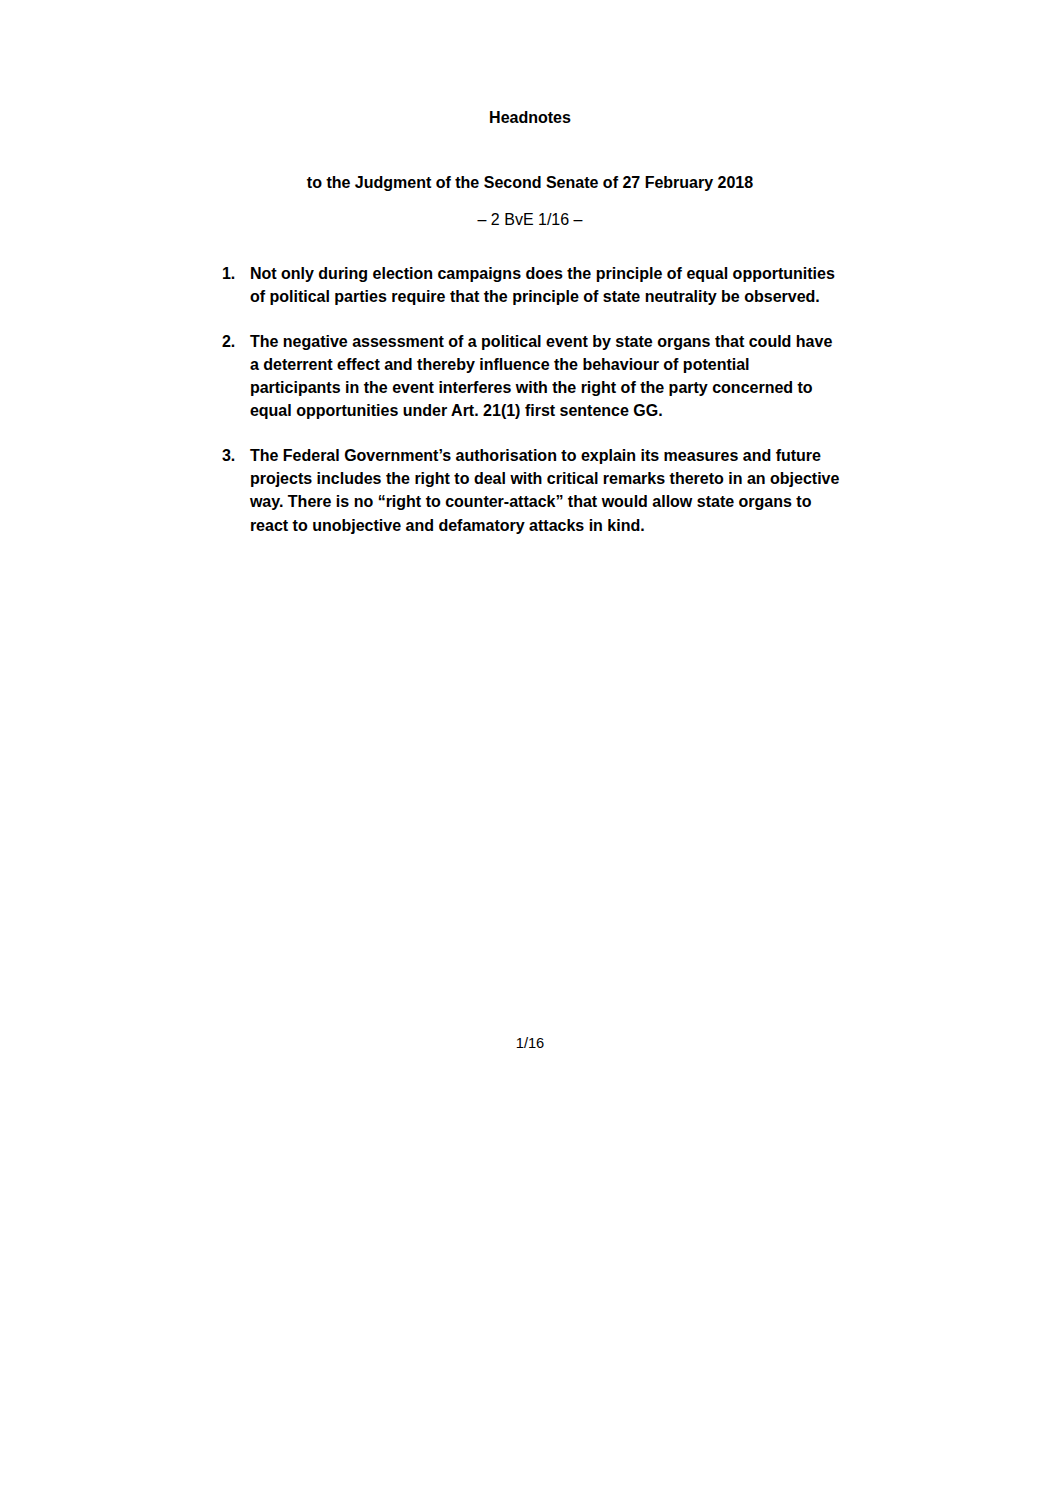Headnotes
to the Judgment of the Second Senate of 27 February 2018
– 2 BvE 1/16 –
Not only during election campaigns does the principle of equal opportunities of political parties require that the principle of state neutrality be observed.
The negative assessment of a political event by state organs that could have a deterrent effect and thereby influence the behaviour of potential participants in the event interferes with the right of the party concerned to equal opportunities under Art. 21(1) first sentence GG.
The Federal Government’s authorisation to explain its measures and future projects includes the right to deal with critical remarks thereto in an objective way. There is no “right to counter-attack” that would allow state organs to react to unobjective and defamatory attacks in kind.
1/16